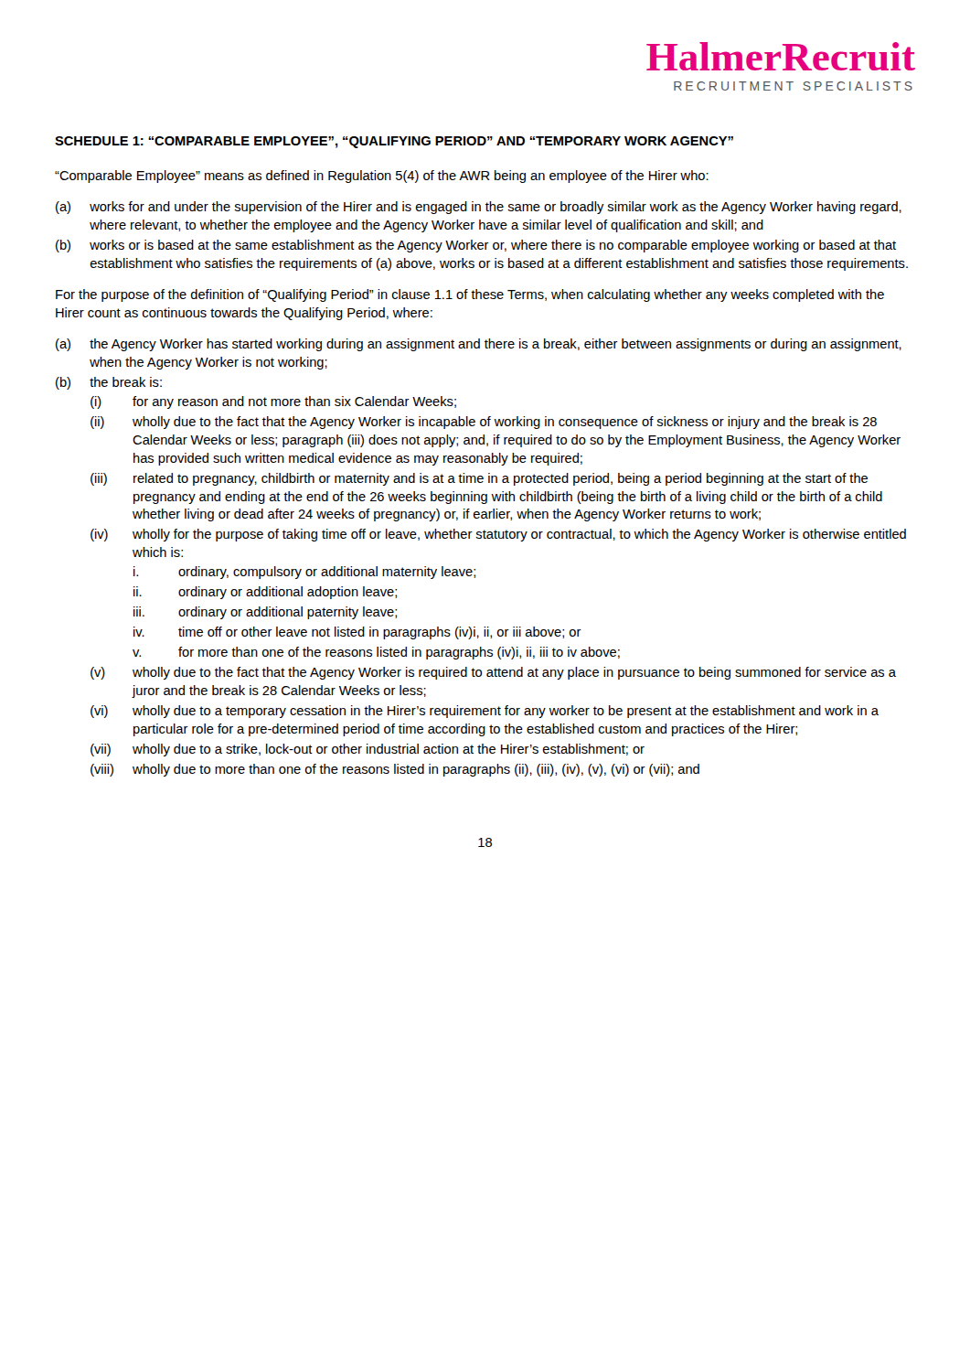HalmerRecruit
RECRUITMENT SPECIALISTS
SCHEDULE 1: “COMPARABLE EMPLOYEE”, “QUALIFYING PERIOD” AND “TEMPORARY WORK AGENCY”
“Comparable Employee” means as defined in Regulation 5(4) of the AWR being an employee of the Hirer who:
(a) works for and under the supervision of the Hirer and is engaged in the same or broadly similar work as the Agency Worker having regard, where relevant, to whether the employee and the Agency Worker have a similar level of qualification and skill; and
(b) works or is based at the same establishment as the Agency Worker or, where there is no comparable employee working or based at that establishment who satisfies the requirements of (a) above, works or is based at a different establishment and satisfies those requirements.
For the purpose of the definition of “Qualifying Period” in clause 1.1 of these Terms, when calculating whether any weeks completed with the Hirer count as continuous towards the Qualifying Period, where:
(a) the Agency Worker has started working during an assignment and there is a break, either between assignments or during an assignment, when the Agency Worker is not working;
(b) the break is:
(i) for any reason and not more than six Calendar Weeks;
(ii) wholly due to the fact that the Agency Worker is incapable of working in consequence of sickness or injury and the break is 28 Calendar Weeks or less; paragraph (iii) does not apply; and, if required to do so by the Employment Business, the Agency Worker has provided such written medical evidence as may reasonably be required;
(iii) related to pregnancy, childbirth or maternity and is at a time in a protected period, being a period beginning at the start of the pregnancy and ending at the end of the 26 weeks beginning with childbirth (being the birth of a living child or the birth of a child whether living or dead after 24 weeks of pregnancy) or, if earlier, when the Agency Worker returns to work;
(iv) wholly for the purpose of taking time off or leave, whether statutory or contractual, to which the Agency Worker is otherwise entitled which is:
i. ordinary, compulsory or additional maternity leave;
ii. ordinary or additional adoption leave;
iii. ordinary or additional paternity leave;
iv. time off or other leave not listed in paragraphs (iv)i, ii, or iii above; or
v. for more than one of the reasons listed in paragraphs (iv)i, ii, iii to iv above;
(v) wholly due to the fact that the Agency Worker is required to attend at any place in pursuance to being summoned for service as a juror and the break is 28 Calendar Weeks or less;
(vi) wholly due to a temporary cessation in the Hirer’s requirement for any worker to be present at the establishment and work in a particular role for a pre-determined period of time according to the established custom and practices of the Hirer;
(vii) wholly due to a strike, lock-out or other industrial action at the Hirer’s establishment; or
(viii) wholly due to more than one of the reasons listed in paragraphs (ii), (iii), (iv), (v), (vi) or (vii); and
18